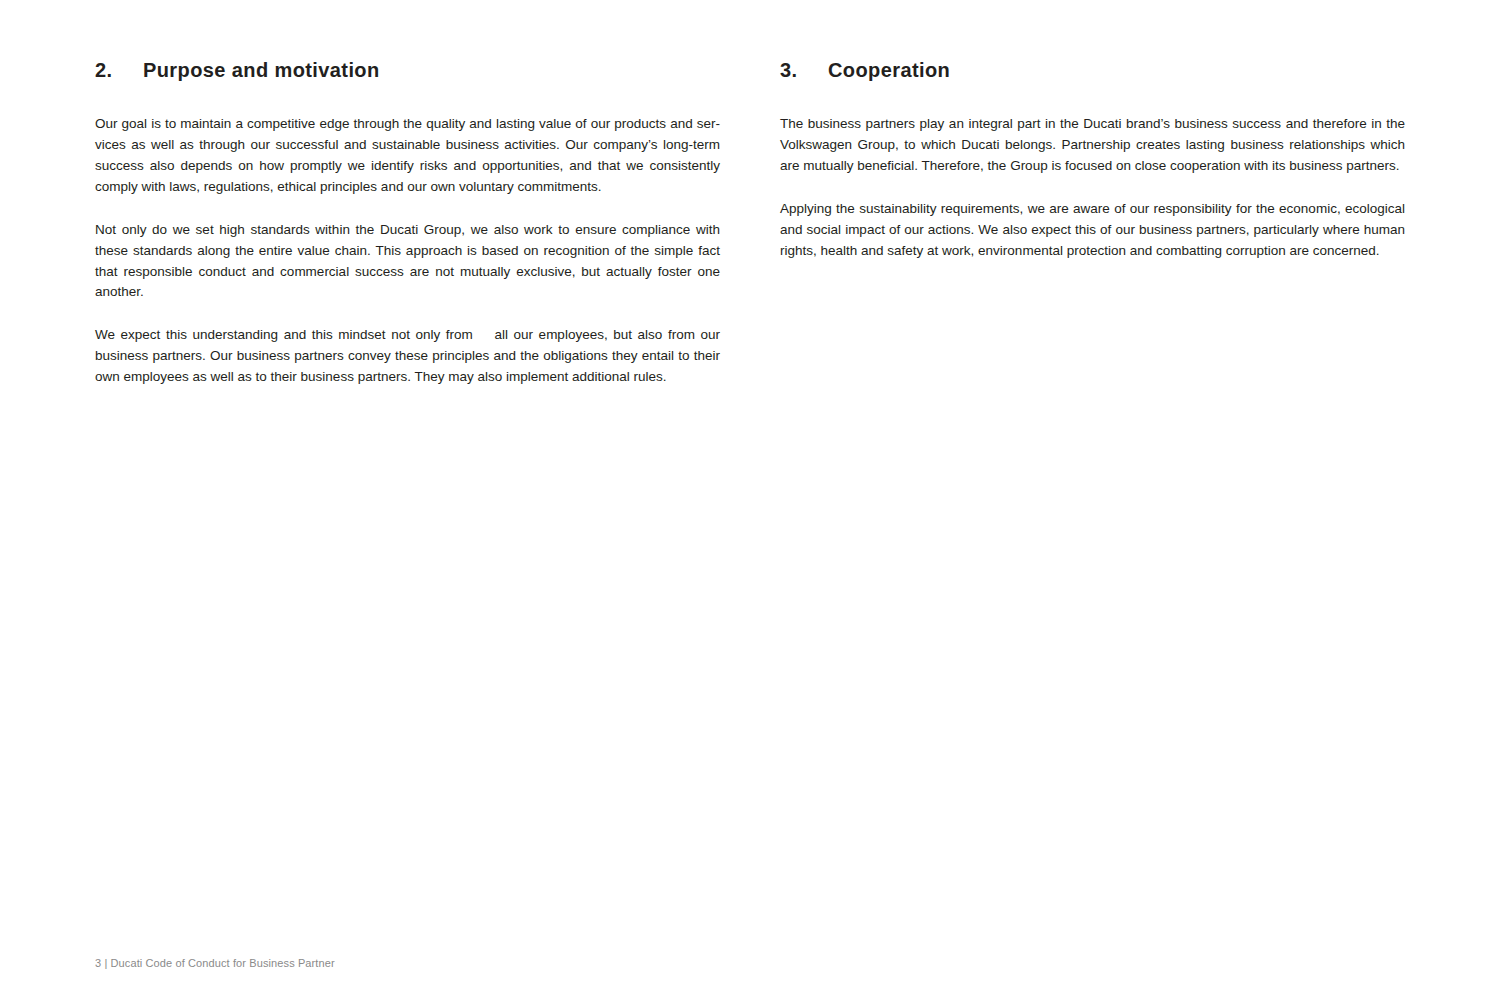2. Purpose and motivation
Our goal is to maintain a competitive edge through the quality and lasting value of our products and services as well as through our successful and sustainable business activities. Our company’s long-term success also depends on how promptly we identify risks and opportunities, and that we consistently comply with laws, regulations, ethical principles and our own voluntary commitments.
Not only do we set high standards within the Ducati Group, we also work to ensure compliance with these standards along the entire value chain. This approach is based on recognition of the simple fact that responsible conduct and commercial success are not mutually exclusive, but actually foster one another.
We expect this understanding and this mindset not only from all our employees, but also from our business partners. Our business partners convey these principles and the obligations they entail to their own employees as well as to their business partners. They may also implement additional rules.
3. Cooperation
The business partners play an integral part in the Ducati brand’s business success and therefore in the Volkswagen Group, to which Ducati belongs. Partnership creates lasting business relationships which are mutually beneficial. Therefore, the Group is focused on close cooperation with its business partners.
Applying the sustainability requirements, we are aware of our responsibility for the economic, ecological and social impact of our actions. We also expect this of our business partners, particularly where human rights, health and safety at work, environmental protection and combatting corruption are concerned.
3 | Ducati Code of Conduct for Business Partner